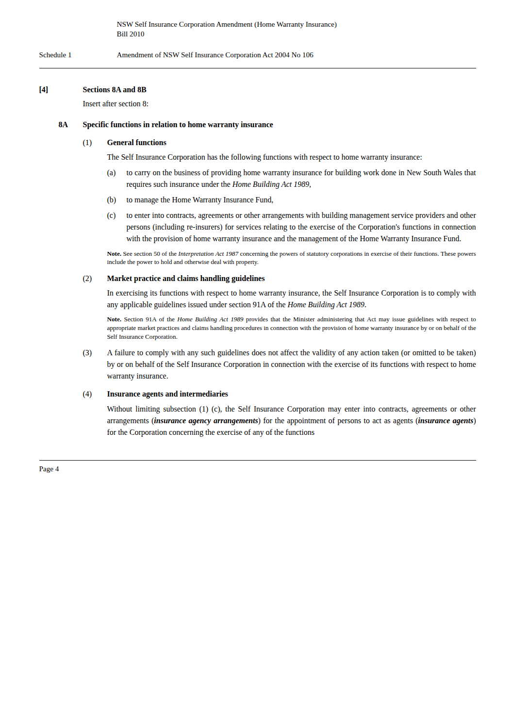NSW Self Insurance Corporation Amendment (Home Warranty Insurance)
Bill 2010
Schedule 1
Amendment of NSW Self Insurance Corporation Act 2004 No 106
[4]
Sections 8A and 8B
Insert after section 8:
8A
Specific functions in relation to home warranty insurance
(1)
General functions
The Self Insurance Corporation has the following functions with respect to home warranty insurance:
(a)
to carry on the business of providing home warranty insurance for building work done in New South Wales that requires such insurance under the Home Building Act 1989,
(b)
to manage the Home Warranty Insurance Fund,
(c)
to enter into contracts, agreements or other arrangements with building management service providers and other persons (including re-insurers) for services relating to the exercise of the Corporation's functions in connection with the provision of home warranty insurance and the management of the Home Warranty Insurance Fund.
Note. See section 50 of the Interpretation Act 1987 concerning the powers of statutory corporations in exercise of their functions. These powers include the power to hold and otherwise deal with property.
(2)
Market practice and claims handling guidelines
In exercising its functions with respect to home warranty insurance, the Self Insurance Corporation is to comply with any applicable guidelines issued under section 91A of the Home Building Act 1989.
Note. Section 91A of the Home Building Act 1989 provides that the Minister administering that Act may issue guidelines with respect to appropriate market practices and claims handling procedures in connection with the provision of home warranty insurance by or on behalf of the Self Insurance Corporation.
(3)
A failure to comply with any such guidelines does not affect the validity of any action taken (or omitted to be taken) by or on behalf of the Self Insurance Corporation in connection with the exercise of its functions with respect to home warranty insurance.
(4)
Insurance agents and intermediaries
Without limiting subsection (1) (c), the Self Insurance Corporation may enter into contracts, agreements or other arrangements (insurance agency arrangements) for the appointment of persons to act as agents (insurance agents) for the Corporation concerning the exercise of any of the functions
Page 4